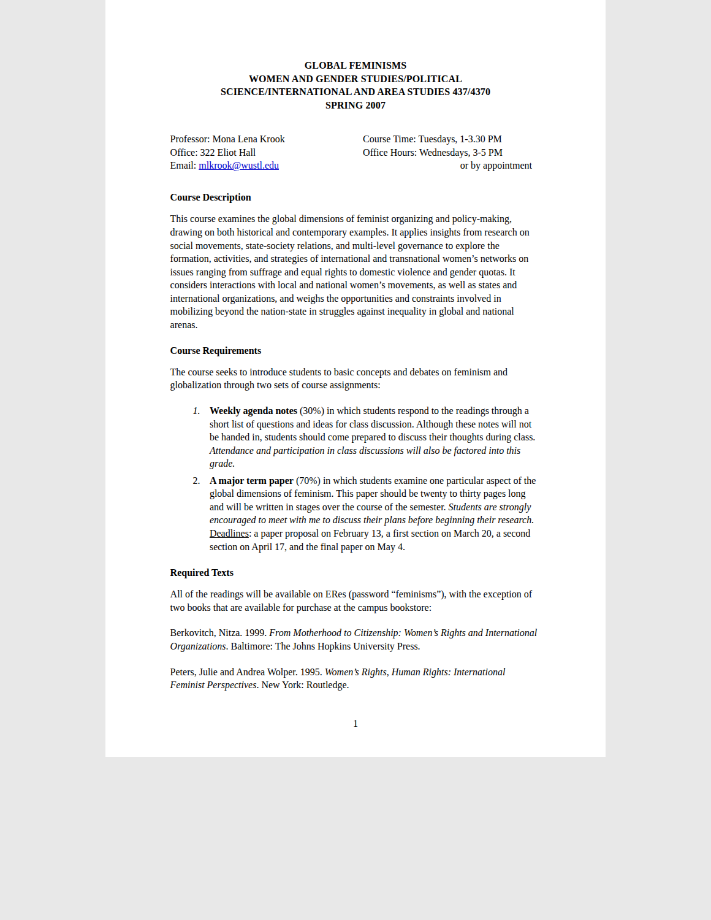Global Feminisms
Women and Gender Studies/Political
Science/International and Area Studies 437/4370
Spring 2007
| Professor: Mona Lena Krook | Course Time: Tuesdays, 1-3.30 PM |
| Office: 322 Eliot Hall | Office Hours: Wednesdays, 3-5 PM |
| Email: mlkrook@wustl.edu | or by appointment |
Course Description
This course examines the global dimensions of feminist organizing and policy-making, drawing on both historical and contemporary examples. It applies insights from research on social movements, state-society relations, and multi-level governance to explore the formation, activities, and strategies of international and transnational women’s networks on issues ranging from suffrage and equal rights to domestic violence and gender quotas. It considers interactions with local and national women’s movements, as well as states and international organizations, and weighs the opportunities and constraints involved in mobilizing beyond the nation-state in struggles against inequality in global and national arenas.
Course Requirements
The course seeks to introduce students to basic concepts and debates on feminism and globalization through two sets of course assignments:
Weekly agenda notes (30%) in which students respond to the readings through a short list of questions and ideas for class discussion. Although these notes will not be handed in, students should come prepared to discuss their thoughts during class. Attendance and participation in class discussions will also be factored into this grade.
A major term paper (70%) in which students examine one particular aspect of the global dimensions of feminism. This paper should be twenty to thirty pages long and will be written in stages over the course of the semester. Students are strongly encouraged to meet with me to discuss their plans before beginning their research. Deadlines: a paper proposal on February 13, a first section on March 20, a second section on April 17, and the final paper on May 4.
Required Texts
All of the readings will be available on ERes (password “feminisms”), with the exception of two books that are available for purchase at the campus bookstore:
Berkovitch, Nitza. 1999. From Motherhood to Citizenship: Women’s Rights and International Organizations. Baltimore: The Johns Hopkins University Press.
Peters, Julie and Andrea Wolper. 1995. Women’s Rights, Human Rights: International Feminist Perspectives. New York: Routledge.
1